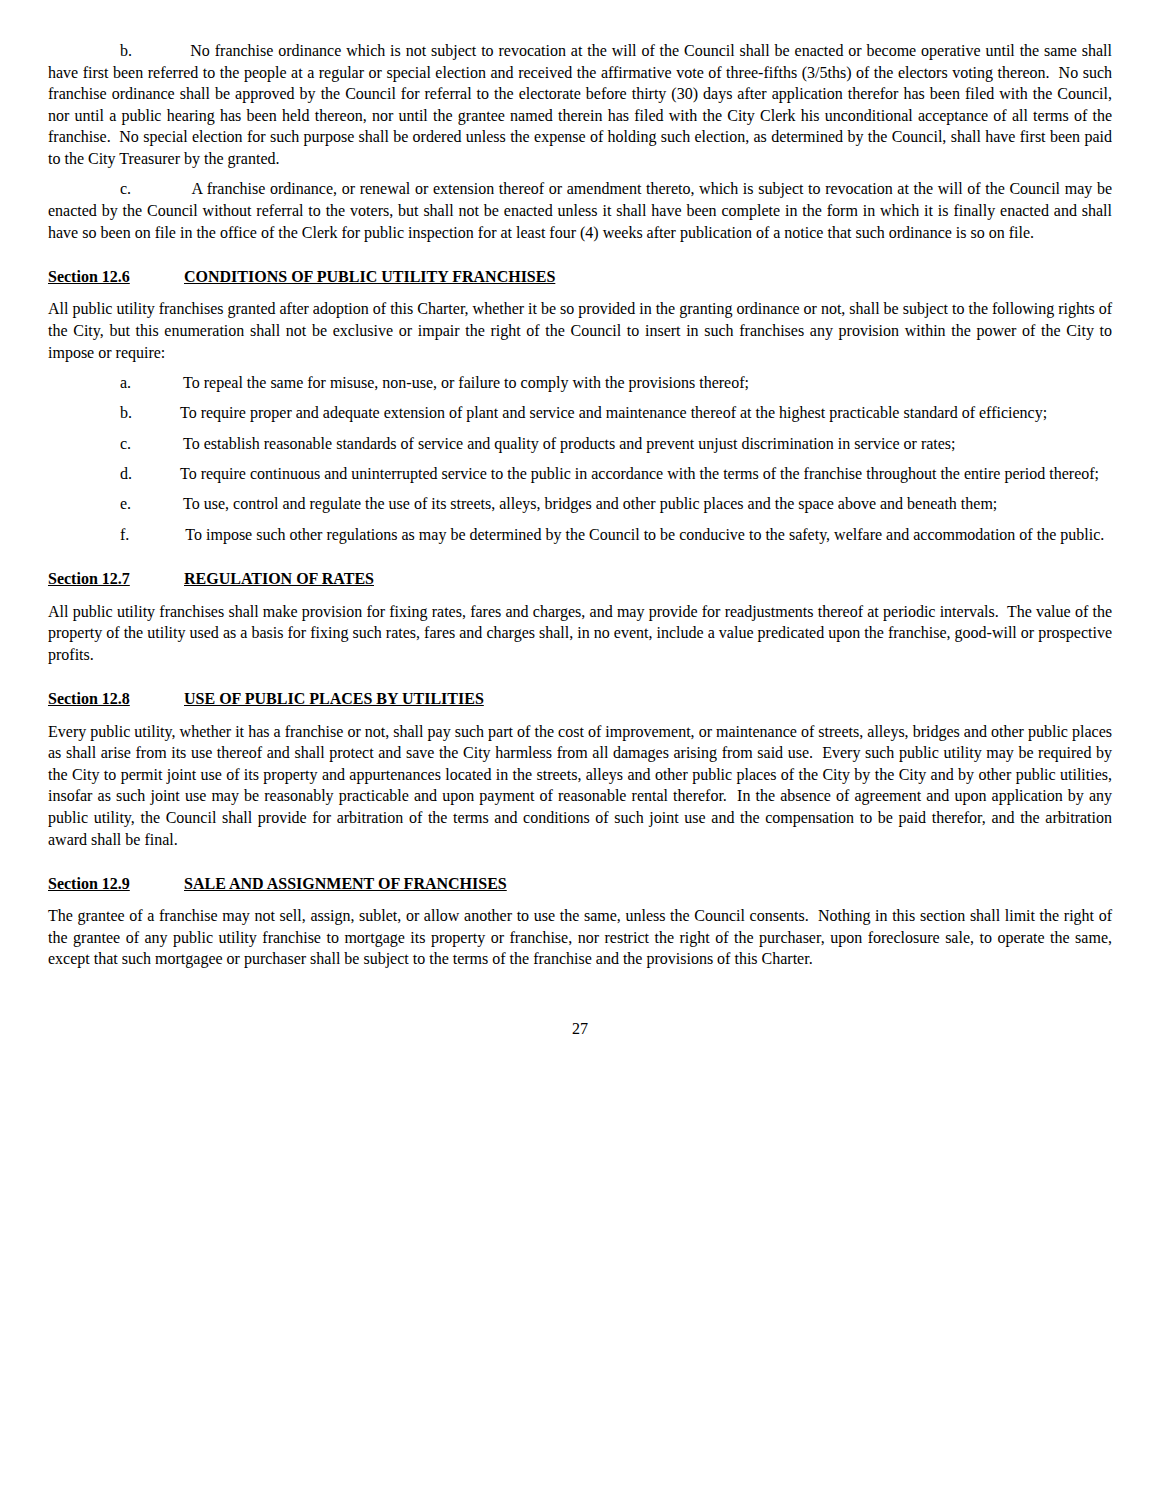b. No franchise ordinance which is not subject to revocation at the will of the Council shall be enacted or become operative until the same shall have first been referred to the people at a regular or special election and received the affirmative vote of three-fifths (3/5ths) of the electors voting thereon. No such franchise ordinance shall be approved by the Council for referral to the electorate before thirty (30) days after application therefor has been filed with the Council, nor until a public hearing has been held thereon, nor until the grantee named therein has filed with the City Clerk his unconditional acceptance of all terms of the franchise. No special election for such purpose shall be ordered unless the expense of holding such election, as determined by the Council, shall have first been paid to the City Treasurer by the granted.
c. A franchise ordinance, or renewal or extension thereof or amendment thereto, which is subject to revocation at the will of the Council may be enacted by the Council without referral to the voters, but shall not be enacted unless it shall have been complete in the form in which it is finally enacted and shall have so been on file in the office of the Clerk for public inspection for at least four (4) weeks after publication of a notice that such ordinance is so on file.
Section 12.6 CONDITIONS OF PUBLIC UTILITY FRANCHISES
All public utility franchises granted after adoption of this Charter, whether it be so provided in the granting ordinance or not, shall be subject to the following rights of the City, but this enumeration shall not be exclusive or impair the right of the Council to insert in such franchises any provision within the power of the City to impose or require:
a. To repeal the same for misuse, non-use, or failure to comply with the provisions thereof;
b. To require proper and adequate extension of plant and service and maintenance thereof at the highest practicable standard of efficiency;
c. To establish reasonable standards of service and quality of products and prevent unjust discrimination in service or rates;
d. To require continuous and uninterrupted service to the public in accordance with the terms of the franchise throughout the entire period thereof;
e. To use, control and regulate the use of its streets, alleys, bridges and other public places and the space above and beneath them;
f. To impose such other regulations as may be determined by the Council to be conducive to the safety, welfare and accommodation of the public.
Section 12.7 REGULATION OF RATES
All public utility franchises shall make provision for fixing rates, fares and charges, and may provide for readjustments thereof at periodic intervals. The value of the property of the utility used as a basis for fixing such rates, fares and charges shall, in no event, include a value predicated upon the franchise, good-will or prospective profits.
Section 12.8 USE OF PUBLIC PLACES BY UTILITIES
Every public utility, whether it has a franchise or not, shall pay such part of the cost of improvement, or maintenance of streets, alleys, bridges and other public places as shall arise from its use thereof and shall protect and save the City harmless from all damages arising from said use. Every such public utility may be required by the City to permit joint use of its property and appurtenances located in the streets, alleys and other public places of the City by the City and by other public utilities, insofar as such joint use may be reasonably practicable and upon payment of reasonable rental therefor. In the absence of agreement and upon application by any public utility, the Council shall provide for arbitration of the terms and conditions of such joint use and the compensation to be paid therefor, and the arbitration award shall be final.
Section 12.9 SALE AND ASSIGNMENT OF FRANCHISES
The grantee of a franchise may not sell, assign, sublet, or allow another to use the same, unless the Council consents. Nothing in this section shall limit the right of the grantee of any public utility franchise to mortgage its property or franchise, nor restrict the right of the purchaser, upon foreclosure sale, to operate the same, except that such mortgagee or purchaser shall be subject to the terms of the franchise and the provisions of this Charter.
27